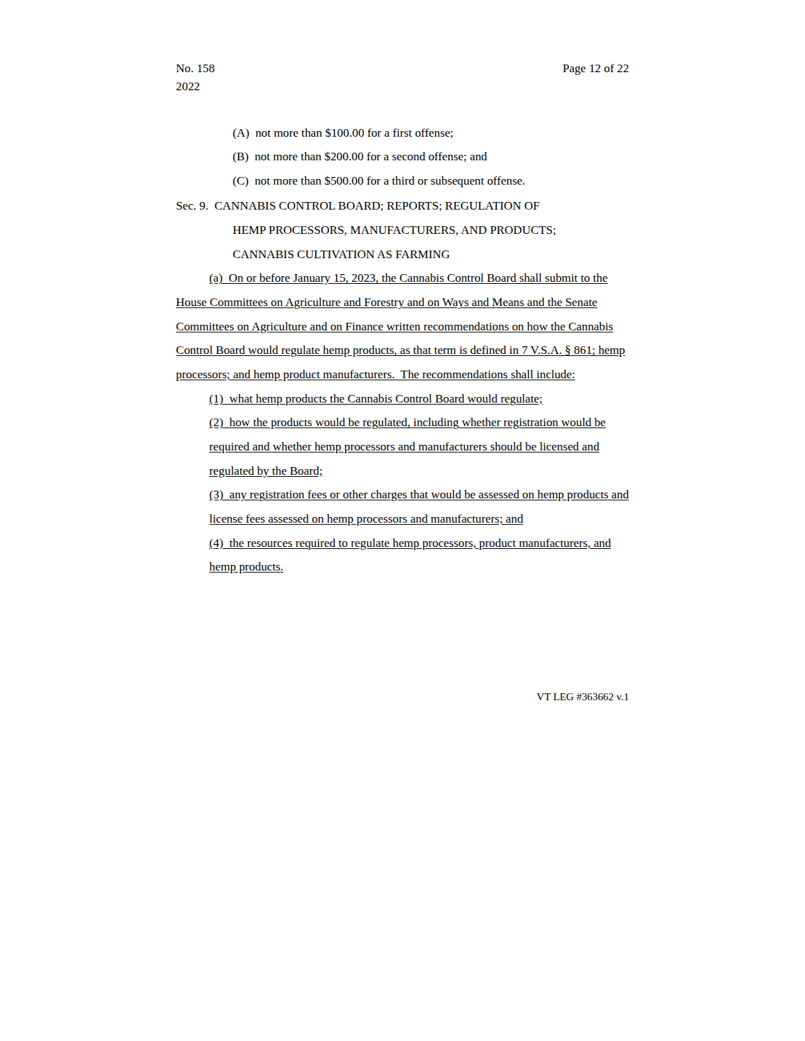No. 158
2022
Page 12 of 22
(A) not more than $100.00 for a first offense;
(B) not more than $200.00 for a second offense; and
(C) not more than $500.00 for a third or subsequent offense.
Sec. 9. CANNABIS CONTROL BOARD; REPORTS; REGULATION OF HEMP PROCESSORS, MANUFACTURERS, AND PRODUCTS; CANNABIS CULTIVATION AS FARMING
(a) On or before January 15, 2023, the Cannabis Control Board shall submit to the House Committees on Agriculture and Forestry and on Ways and Means and the Senate Committees on Agriculture and on Finance written recommendations on how the Cannabis Control Board would regulate hemp products, as that term is defined in 7 V.S.A. § 861; hemp processors; and hemp product manufacturers. The recommendations shall include:
(1) what hemp products the Cannabis Control Board would regulate;
(2) how the products would be regulated, including whether registration would be required and whether hemp processors and manufacturers should be licensed and regulated by the Board;
(3) any registration fees or other charges that would be assessed on hemp products and license fees assessed on hemp processors and manufacturers; and
(4) the resources required to regulate hemp processors, product manufacturers, and hemp products.
VT LEG #363662 v.1